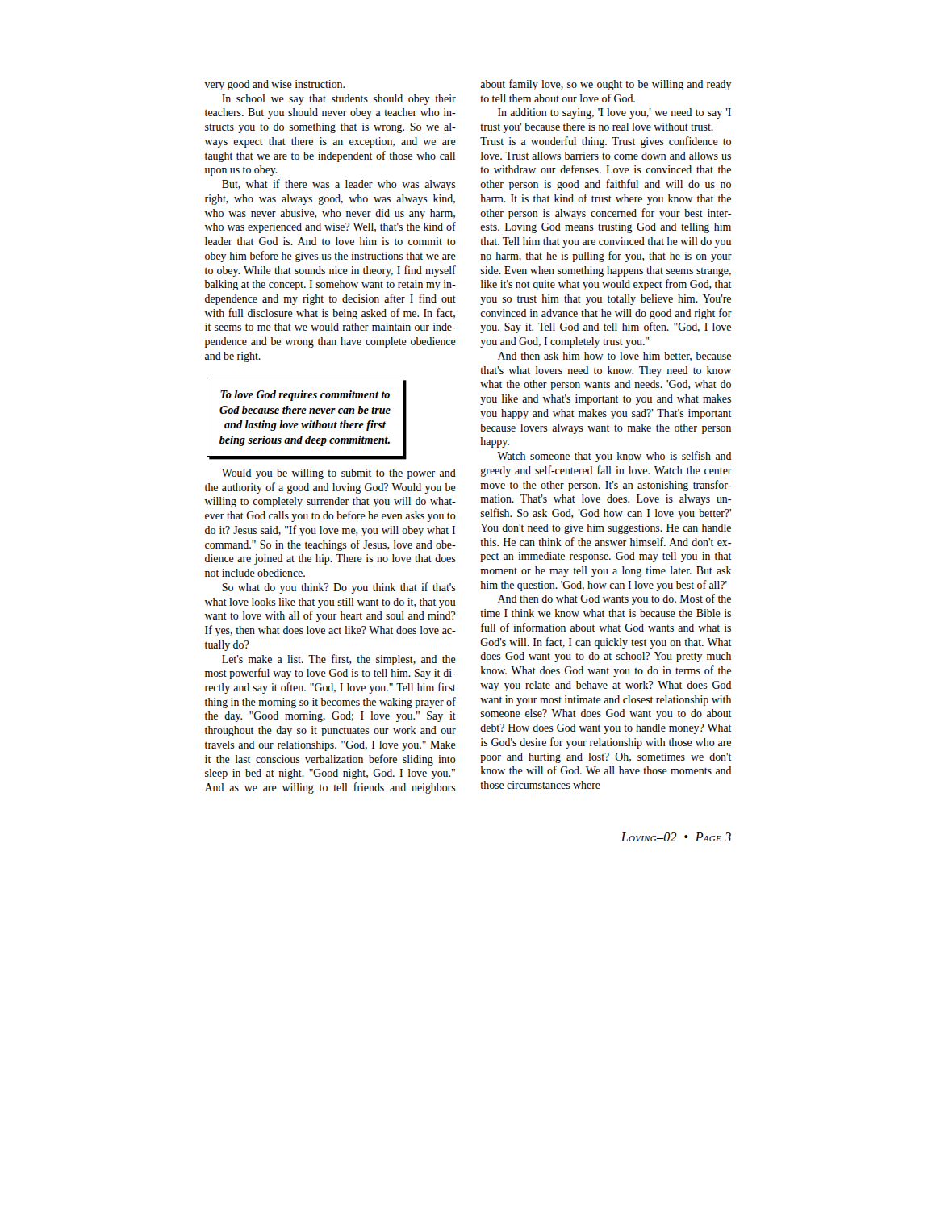very good and wise instruction.
In school we say that students should obey their teachers. But you should never obey a teacher who instructs you to do something that is wrong. So we always expect that there is an exception, and we are taught that we are to be independent of those who call upon us to obey.
But, what if there was a leader who was always right, who was always good, who was always kind, who was never abusive, who never did us any harm, who was experienced and wise? Well, that's the kind of leader that God is. And to love him is to commit to obey him before he gives us the instructions that we are to obey. While that sounds nice in theory, I find myself balking at the concept. I somehow want to retain my independence and my right to decision after I find out with full disclosure what is being asked of me. In fact, it seems to me that we would rather maintain our independence and be wrong than have complete obedience and be right.
To love God requires commitment to God because there never can be true and lasting love without there first being serious and deep commitment.
Would you be willing to submit to the power and the authority of a good and loving God? Would you be willing to completely surrender that you will do whatever that God calls you to do before he even asks you to do it? Jesus said, "If you love me, you will obey what I command." So in the teachings of Jesus, love and obedience are joined at the hip. There is no love that does not include obedience.
So what do you think? Do you think that if that's what love looks like that you still want to do it, that you want to love with all of your heart and soul and mind? If yes, then what does love act like? What does love actually do?
Let's make a list. The first, the simplest, and the most powerful way to love God is to tell him. Say it directly and say it often. "God, I love you." Tell him first thing in the morning so it becomes the waking prayer of the day. "Good morning, God; I love you." Say it throughout the day so it punctuates our work and our travels and our relationships. "God, I love you." Make it the last conscious verbalization before sliding into sleep in bed at night. "Good night, God. I love you." And as we are willing to tell friends and neighbors about family love, so we ought to be willing and ready to tell them about our love of God.
In addition to saying, 'I love you,' we need to say 'I trust you' because there is no real love without trust.
Trust is a wonderful thing. Trust gives confidence to love. Trust allows barriers to come down and allows us to withdraw our defenses. Love is convinced that the other person is good and faithful and will do us no harm. It is that kind of trust where you know that the other person is always concerned for your best interests. Loving God means trusting God and telling him that. Tell him that you are convinced that he will do you no harm, that he is pulling for you, that he is on your side. Even when something happens that seems strange, like it's not quite what you would expect from God, that you so trust him that you totally believe him. You're convinced in advance that he will do good and right for you. Say it. Tell God and tell him often. "God, I love you and God, I completely trust you."
And then ask him how to love him better, because that's what lovers need to know. They need to know what the other person wants and needs. 'God, what do you like and what's important to you and what makes you happy and what makes you sad?' That's important because lovers always want to make the other person happy.
Watch someone that you know who is selfish and greedy and self-centered fall in love. Watch the center move to the other person. It's an astonishing transformation. That's what love does. Love is always unselfish. So ask God, 'God how can I love you better?' You don't need to give him suggestions. He can handle this. He can think of the answer himself. And don't expect an immediate response. God may tell you in that moment or he may tell you a long time later. But ask him the question. 'God, how can I love you best of all?'
And then do what God wants you to do. Most of the time I think we know what that is because the Bible is full of information about what God wants and what is God's will. In fact, I can quickly test you on that. What does God want you to do at school? You pretty much know. What does God want you to do in terms of the way you relate and behave at work? What does God want in your most intimate and closest relationship with someone else? What does God want you to do about debt? How does God want you to handle money? What is God's desire for your relationship with those who are poor and hurting and lost? Oh, sometimes we don't know the will of God. We all have those moments and those circumstances where
Loving–02 • Page 3